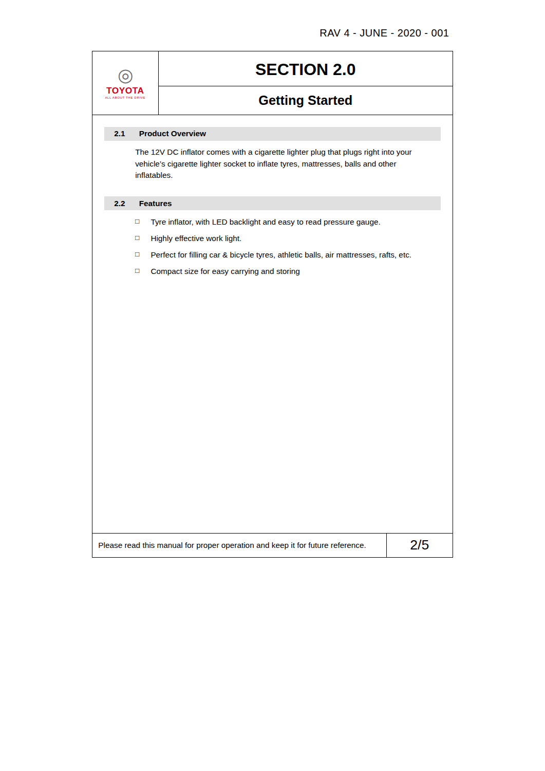RAV 4 - JUNE - 2020 - 001
◎
TOYOTA
ALL ABOUT THE DRIVE
SECTION 2.0
Getting Started
2.1
Product Overview
The 12V DC inflator comes with a cigarette lighter plug that plugs right into your vehicle’s cigarette lighter socket to inflate tyres, mattresses, balls and other inflatables.
2.2
Features
Tyre inflator, with LED backlight and easy to read pressure gauge.
Highly effective work light.
Perfect for filling car & bicycle tyres, athletic balls, air mattresses, rafts, etc.
Compact size for easy carrying and storing
Please read this manual for proper operation and keep it for future reference.
2/5